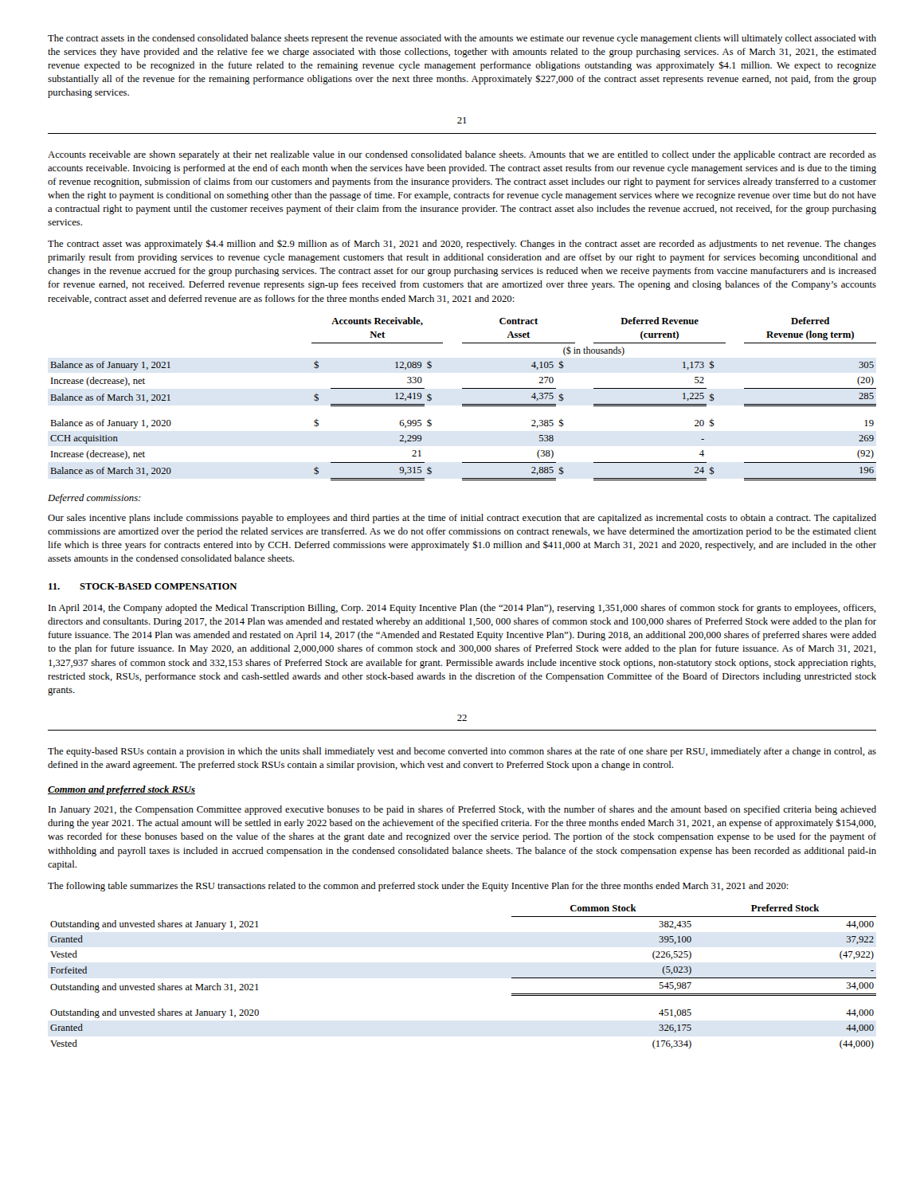The contract assets in the condensed consolidated balance sheets represent the revenue associated with the amounts we estimate our revenue cycle management clients will ultimately collect associated with the services they have provided and the relative fee we charge associated with those collections, together with amounts related to the group purchasing services. As of March 31, 2021, the estimated revenue expected to be recognized in the future related to the remaining revenue cycle management performance obligations outstanding was approximately $4.1 million. We expect to recognize substantially all of the revenue for the remaining performance obligations over the next three months. Approximately $227,000 of the contract asset represents revenue earned, not paid, from the group purchasing services.
21
Accounts receivable are shown separately at their net realizable value in our condensed consolidated balance sheets. Amounts that we are entitled to collect under the applicable contract are recorded as accounts receivable. Invoicing is performed at the end of each month when the services have been provided. The contract asset results from our revenue cycle management services and is due to the timing of revenue recognition, submission of claims from our customers and payments from the insurance providers. The contract asset includes our right to payment for services already transferred to a customer when the right to payment is conditional on something other than the passage of time. For example, contracts for revenue cycle management services where we recognize revenue over time but do not have a contractual right to payment until the customer receives payment of their claim from the insurance provider. The contract asset also includes the revenue accrued, not received, for the group purchasing services.
The contract asset was approximately $4.4 million and $2.9 million as of March 31, 2021 and 2020, respectively. Changes in the contract asset are recorded as adjustments to net revenue. The changes primarily result from providing services to revenue cycle management customers that result in additional consideration and are offset by our right to payment for services becoming unconditional and changes in the revenue accrued for the group purchasing services. The contract asset for our group purchasing services is reduced when we receive payments from vaccine manufacturers and is increased for revenue earned, not received. Deferred revenue represents sign-up fees received from customers that are amortized over three years. The opening and closing balances of the Company’s accounts receivable, contract asset and deferred revenue are as follows for the three months ended March 31, 2021 and 2020:
| | Accounts Receivable, Net | | Contract Asset | | Deferred Revenue (current) | | Deferred Revenue (long term) |
| --- | --- | --- | --- | --- | --- | --- | --- |
| | ($ in thousands) |
| Balance as of January 1, 2021 | $ | 12,089 | $ | | 4,105 | $ | | 1,173 | $ | | 305 |
| Increase (decrease), net | | 330 | | | 270 | | | 52 | | | (20) |
| Balance as of March 31, 2021 | $ | 12,419 | $ | | 4,375 | $ | | 1,225 | $ | | 285 |
| Balance as of January 1, 2020 | $ | 6,995 | $ | | 2,385 | $ | | 20 | $ | | 19 |
| CCH acquisition | | 2,299 | | | 538 | | | - | | | 269 |
| Increase (decrease), net | | 21 | | | (38) | | | 4 | | | (92) |
| Balance as of March 31, 2020 | $ | 9,315 | $ | | 2,885 | $ | | 24 | $ | | 196 |
Deferred commissions:
Our sales incentive plans include commissions payable to employees and third parties at the time of initial contract execution that are capitalized as incremental costs to obtain a contract. The capitalized commissions are amortized over the period the related services are transferred. As we do not offer commissions on contract renewals, we have determined the amortization period to be the estimated client life which is three years for contracts entered into by CCH. Deferred commissions were approximately $1.0 million and $411,000 at March 31, 2021 and 2020, respectively, and are included in the other assets amounts in the condensed consolidated balance sheets.
11. STOCK-BASED COMPENSATION
In April 2014, the Company adopted the Medical Transcription Billing, Corp. 2014 Equity Incentive Plan (the “2014 Plan”), reserving 1,351,000 shares of common stock for grants to employees, officers, directors and consultants. During 2017, the 2014 Plan was amended and restated whereby an additional 1,500, 000 shares of common stock and 100,000 shares of Preferred Stock were added to the plan for future issuance. The 2014 Plan was amended and restated on April 14, 2017 (the “Amended and Restated Equity Incentive Plan”). During 2018, an additional 200,000 shares of preferred shares were added to the plan for future issuance. In May 2020, an additional 2,000,000 shares of common stock and 300,000 shares of Preferred Stock were added to the plan for future issuance. As of March 31, 2021, 1,327,937 shares of common stock and 332,153 shares of Preferred Stock are available for grant. Permissible awards include incentive stock options, non-statutory stock options, stock appreciation rights, restricted stock, RSUs, performance stock and cash-settled awards and other stock-based awards in the discretion of the Compensation Committee of the Board of Directors including unrestricted stock grants.
22
The equity-based RSUs contain a provision in which the units shall immediately vest and become converted into common shares at the rate of one share per RSU, immediately after a change in control, as defined in the award agreement. The preferred stock RSUs contain a similar provision, which vest and convert to Preferred Stock upon a change in control.
Common and preferred stock RSUs
In January 2021, the Compensation Committee approved executive bonuses to be paid in shares of Preferred Stock, with the number of shares and the amount based on specified criteria being achieved during the year 2021. The actual amount will be settled in early 2022 based on the achievement of the specified criteria. For the three months ended March 31, 2021, an expense of approximately $154,000, was recorded for these bonuses based on the value of the shares at the grant date and recognized over the service period. The portion of the stock compensation expense to be used for the payment of withholding and payroll taxes is included in accrued compensation in the condensed consolidated balance sheets. The balance of the stock compensation expense has been recorded as additional paid-in capital.
The following table summarizes the RSU transactions related to the common and preferred stock under the Equity Incentive Plan for the three months ended March 31, 2021 and 2020:
| | Common Stock | Preferred Stock |
| --- | --- | --- |
| Outstanding and unvested shares at January 1, 2021 | 382,435 | 44,000 |
| Granted | 395,100 | 37,922 |
| Vested | (226,525) | (47,922) |
| Forfeited | (5,023) | - |
| Outstanding and unvested shares at March 31, 2021 | 545,987 | 34,000 |
| Outstanding and unvested shares at January 1, 2020 | 451,085 | 44,000 |
| Granted | 326,175 | 44,000 |
| Vested | (176,334) | (44,000) |